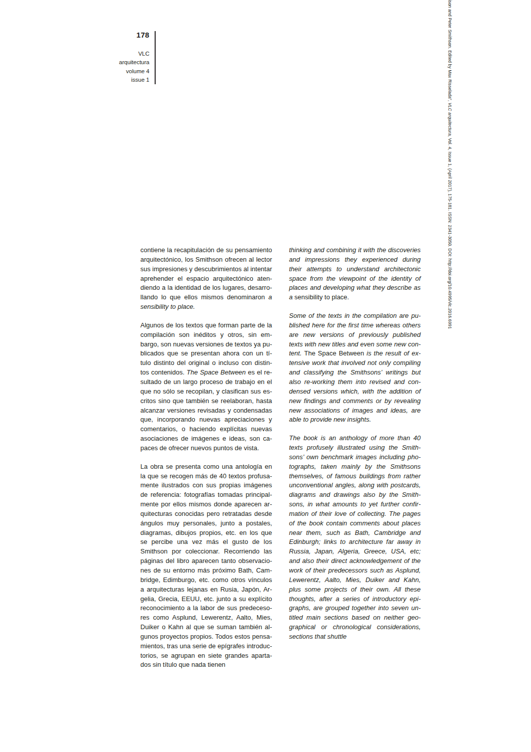178
VLC
arquitectura
volume 4
issue 1
Ábalos Ramos, Ana. “Review: The Space Between. Alison and Peter Smithson. Edited by Max Risselada”, VLC arquitectura, Vol. 4, Issue 1, (April 2017), 175-181. ISSN: 2341-3050. DOI: http://doi.org/10.4995/vlc.2016.6991
contiene la recapitulación de su pensamiento arquitectónico, los Smithson ofrecen al lector sus impresiones y descubrimientos al intentar aprehender el espacio arquitectónico atendiendo a la identidad de los lugares, desarrollando lo que ellos mismos denominaron a sensibility to place.
Algunos de los textos que forman parte de la compilación son inéditos y otros, sin embargo, son nuevas versiones de textos ya publicados que se presentan ahora con un título distinto del original o incluso con distintos contenidos. The Space Between es el resultado de un largo proceso de trabajo en el que no sólo se recopilan, y clasifican sus escritos sino que también se reelaboran, hasta alcanzar versiones revisadas y condensadas que, incorporando nuevas apreciaciones y comentarios, o haciendo explícitas nuevas asociaciones de imágenes e ideas, son capaces de ofrecer nuevos puntos de vista.
La obra se presenta como una antología en la que se recogen más de 40 textos profusamente ilustrados con sus propias imágenes de referencia: fotografías tomadas principalmente por ellos mismos donde aparecen arquitecturas conocidas pero retratadas desde ángulos muy personales, junto a postales, diagramas, dibujos propios, etc. en los que se percibe una vez más el gusto de los Smithson por coleccionar. Recorriendo las páginas del libro aparecen tanto observaciones de su entorno más próximo Bath, Cambridge, Edimburgo, etc. como otros vínculos a arquitecturas lejanas en Rusia, Japón, Argelia, Grecia, EEUU, etc. junto a su explícito reconocimiento a la labor de sus predecesores como Asplund, Lewerentz, Aalto, Mies, Duiker o Kahn al que se suman también algunos proyectos propios. Todos estos pensamientos, tras una serie de epígrafes introductorios, se agrupan en siete grandes apartados sin título que nada tienen
thinking and combining it with the discoveries and impressions they experienced during their attempts to understand architectonic space from the viewpoint of the identity of places and developing what they describe as a sensibility to place.
Some of the texts in the compilation are published here for the first time whereas others are new versions of previously published texts with new titles and even some new content. The Space Between is the result of extensive work that involved not only compiling and classifying the Smithsons’ writings but also re-working them into revised and condensed versions which, with the addition of new findings and comments or by revealing new associations of images and ideas, are able to provide new insights.
The book is an anthology of more than 40 texts profusely illustrated using the Smithsons’ own benchmark images including photographs, taken mainly by the Smithsons themselves, of famous buildings from rather unconventional angles, along with postcards, diagrams and drawings also by the Smithsons, in what amounts to yet further confirmation of their love of collecting. The pages of the book contain comments about places near them, such as Bath, Cambridge and Edinburgh; links to architecture far away in Russia, Japan, Algeria, Greece, USA, etc; and also their direct acknowledgement of the work of their predecessors such as Asplund, Lewerentz, Aalto, Mies, Duiker and Kahn, plus some projects of their own. All these thoughts, after a series of introductory epigraphs, are grouped together into seven untitled main sections based on neither geographical or chronological considerations, sections that shuttle